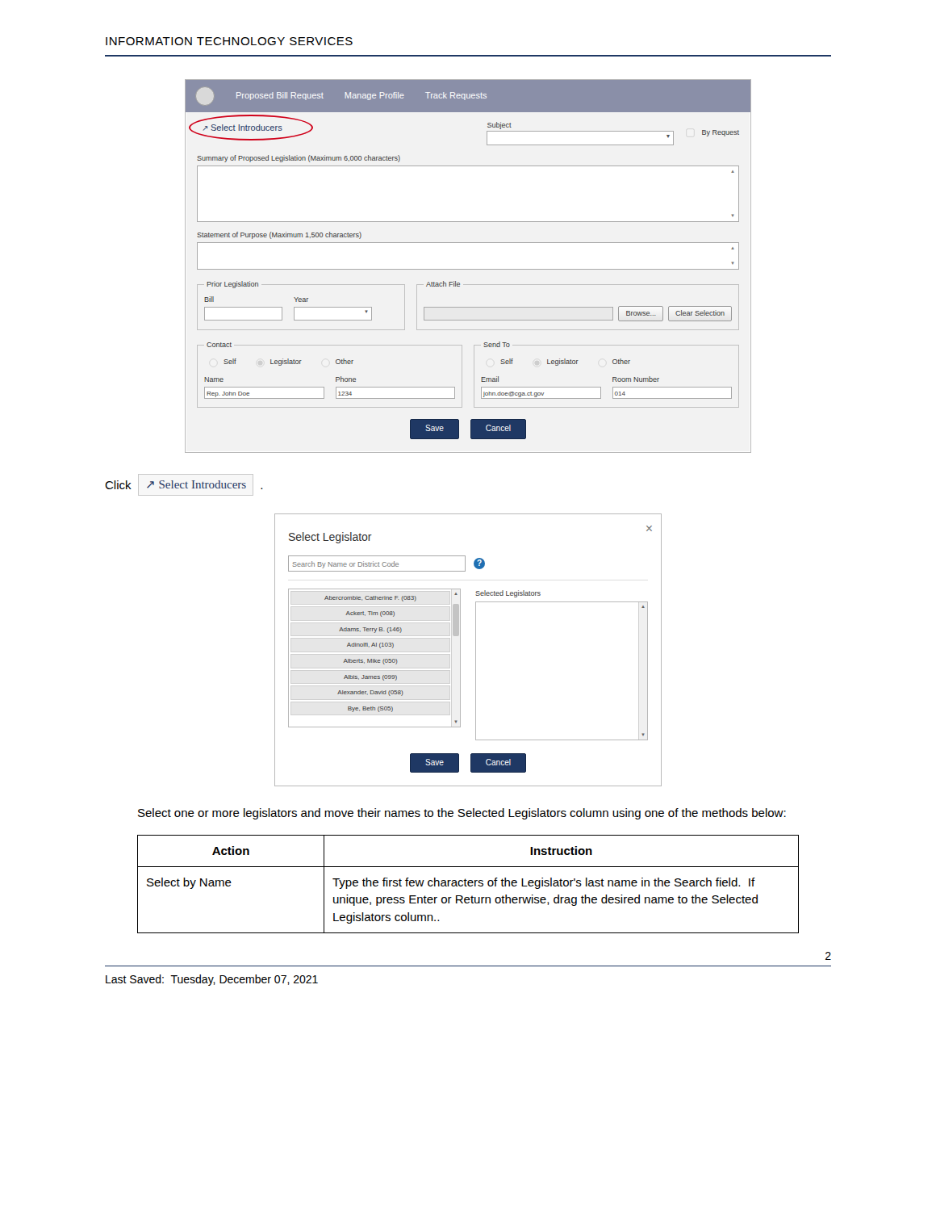INFORMATION TECHNOLOGY SERVICES
Proposed Bill Request Manage Profile Track Requests
↗Select Introducers
Subject
By Request
Summary of Proposed Legislation (Maximum 6,000 characters)
▲▼
Statement of Purpose (Maximum 1,500 characters)
▲▼
Prior Legislation
Bill
Year
Attach File
Browse... Clear Selection
Contact
Self Legislator Other
Name
Rep. John Doe
Phone
1234
Send To
Self Legislator Other
Email
john.doe@cga.ct.gov
Room Number
014
Save Cancel
Click ↗Select Introducers.
×
Select Legislator
Search By Name or District Code
?
Abercrombie, Catherine F. (083)
Ackert, Tim (008)
Adams, Terry B. (146)
Adinolfi, Al (103)
Alberts, Mike (050)
Albis, James (099)
Alexander, David (058)
Bye, Beth (S05)
▲
▼
Selected Legislators
▲
▼
Save Cancel
Select one or more legislators and move their names to the Selected Legislators column using one of the methods below:
| Action | Instruction |
| --- | --- |
| Select by Name | Type the first few characters of the Legislator's last name in the Search field. If unique, press Enter or Return otherwise, drag the desired name to the Selected Legislators column.. |
2
Last Saved: Tuesday, December 07, 2021